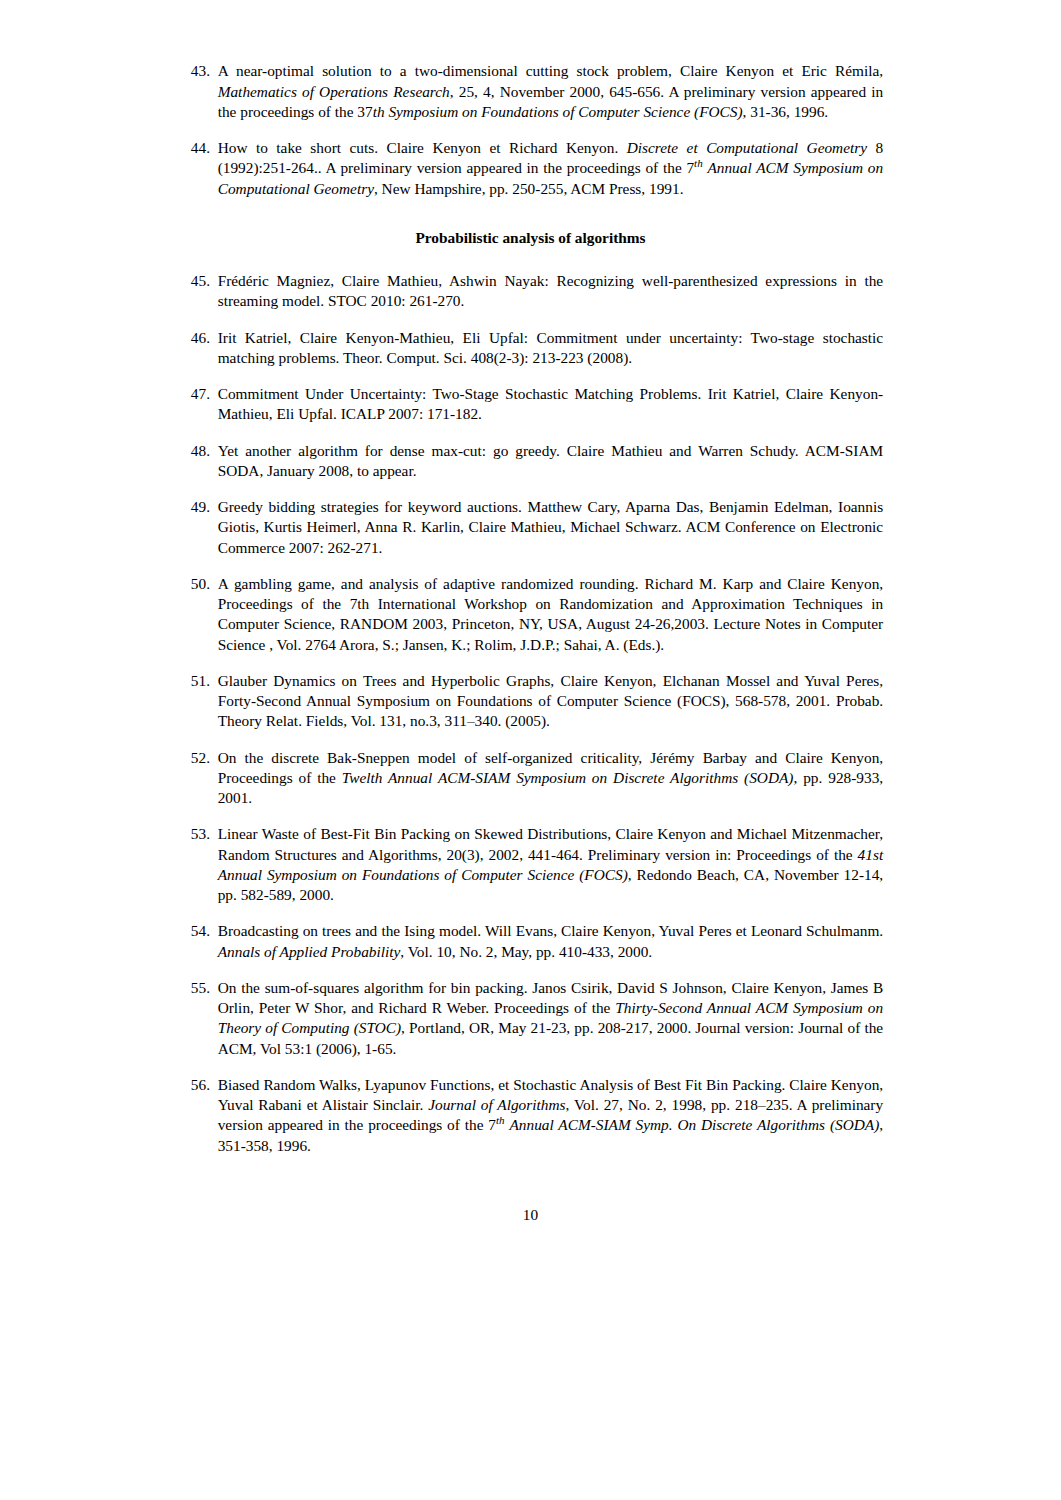43. A near-optimal solution to a two-dimensional cutting stock problem, Claire Kenyon et Eric Rémila, Mathematics of Operations Research, 25, 4, November 2000, 645-656. A preliminary version appeared in the proceedings of the 37th Symposium on Foundations of Computer Science (FOCS), 31-36, 1996.
44. How to take short cuts. Claire Kenyon et Richard Kenyon. Discrete et Computational Geometry 8 (1992):251-264.. A preliminary version appeared in the proceedings of the 7th Annual ACM Symposium on Computational Geometry, New Hampshire, pp. 250-255, ACM Press, 1991.
Probabilistic analysis of algorithms
45. Frédéric Magniez, Claire Mathieu, Ashwin Nayak: Recognizing well-parenthesized expressions in the streaming model. STOC 2010: 261-270.
46. Irit Katriel, Claire Kenyon-Mathieu, Eli Upfal: Commitment under uncertainty: Two-stage stochastic matching problems. Theor. Comput. Sci. 408(2-3): 213-223 (2008).
47. Commitment Under Uncertainty: Two-Stage Stochastic Matching Problems. Irit Katriel, Claire Kenyon-Mathieu, Eli Upfal. ICALP 2007: 171-182.
48. Yet another algorithm for dense max-cut: go greedy. Claire Mathieu and Warren Schudy. ACM-SIAM SODA, January 2008, to appear.
49. Greedy bidding strategies for keyword auctions. Matthew Cary, Aparna Das, Benjamin Edelman, Ioannis Giotis, Kurtis Heimerl, Anna R. Karlin, Claire Mathieu, Michael Schwarz. ACM Conference on Electronic Commerce 2007: 262-271.
50. A gambling game, and analysis of adaptive randomized rounding. Richard M. Karp and Claire Kenyon, Proceedings of the 7th International Workshop on Randomization and Approximation Techniques in Computer Science, RANDOM 2003, Princeton, NY, USA, August 24-26,2003. Lecture Notes in Computer Science , Vol. 2764 Arora, S.; Jansen, K.; Rolim, J.D.P.; Sahai, A. (Eds.).
51. Glauber Dynamics on Trees and Hyperbolic Graphs, Claire Kenyon, Elchanan Mossel and Yuval Peres, Forty-Second Annual Symposium on Foundations of Computer Science (FOCS), 568-578, 2001. Probab. Theory Relat. Fields, Vol. 131, no.3, 311–340. (2005).
52. On the discrete Bak-Sneppen model of self-organized criticality, Jérémy Barbay and Claire Kenyon, Proceedings of the Twelth Annual ACM-SIAM Symposium on Discrete Algorithms (SODA), pp. 928-933, 2001.
53. Linear Waste of Best-Fit Bin Packing on Skewed Distributions, Claire Kenyon and Michael Mitzenmacher, Random Structures and Algorithms, 20(3), 2002, 441-464. Preliminary version in: Proceedings of the 41st Annual Symposium on Foundations of Computer Science (FOCS), Redondo Beach, CA, November 12-14, pp. 582-589, 2000.
54. Broadcasting on trees and the Ising model. Will Evans, Claire Kenyon, Yuval Peres et Leonard Schulmanm. Annals of Applied Probability, Vol. 10, No. 2, May, pp. 410-433, 2000.
55. On the sum-of-squares algorithm for bin packing. Janos Csirik, David S Johnson, Claire Kenyon, James B Orlin, Peter W Shor, and Richard R Weber. Proceedings of the Thirty-Second Annual ACM Symposium on Theory of Computing (STOC), Portland, OR, May 21-23, pp. 208-217, 2000. Journal version: Journal of the ACM, Vol 53:1 (2006), 1-65.
56. Biased Random Walks, Lyapunov Functions, et Stochastic Analysis of Best Fit Bin Packing. Claire Kenyon, Yuval Rabani et Alistair Sinclair. Journal of Algorithms, Vol. 27, No. 2, 1998, pp. 218–235. A preliminary version appeared in the proceedings of the 7th Annual ACM-SIAM Symp. On Discrete Algorithms (SODA), 351-358, 1996.
10